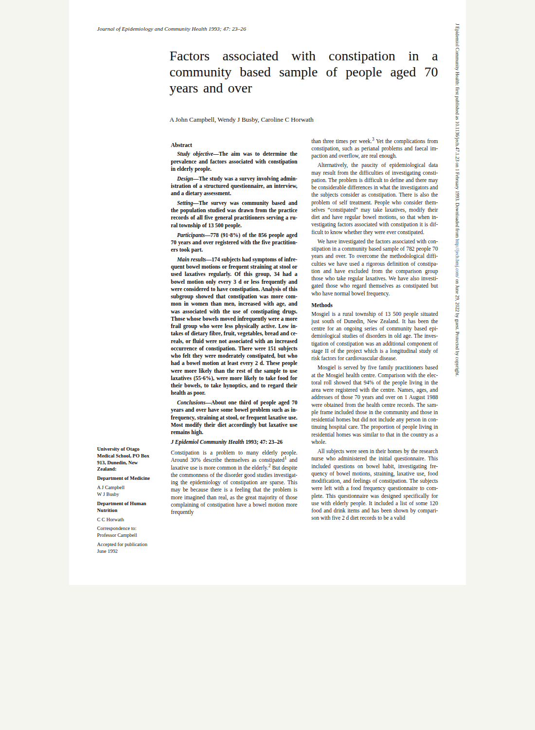J Epidemiol Community Health: first published as 10.1136/jech.47.1.23 on 1 February 1993. Downloaded from http://jech.bmj.com/ on June 29, 2022 by guest. Protected by copyright.
Journal of Epidemiology and Community Health 1993; 47: 23–26
Factors associated with constipation in a community based sample of people aged 70 years and over
A John Campbell, Wendy J Busby, Caroline C Horwath
University of Otago Medical School, PO Box 913, Dunedin, New Zealand:
Department of Medicine
A J Campbell
W J Busby
Department of Human Nutrition
C C Horwath
Correspondence to:
Professor Campbell
Accepted for publication
June 1992
Abstract
Study objective—The aim was to determine the prevalence and factors associated with constipation in elderly people.
Design—The study was a survey involving administration of a structured questionnaire, an interview, and a dietary assessment.
Setting—The survey was community based and the population studied was drawn from the practice records of all five general practitioners serving a rural township of 13 500 people.
Participants—778 (91·8%) of the 856 people aged 70 years and over registered with the five practitioners took part.
Main results—174 subjects had symptoms of infrequent bowel motions or frequent straining at stool or used laxatives regularly. Of this group, 34 had a bowel motion only every 3 d or less frequently and were considered to have constipation. Analysis of this subgroup showed that constipation was more common in women than men, increased with age, and was associated with the use of constipating drugs. Those whose bowels moved infrequently were a more frail group who were less physically active. Low intakes of dietary fibre, fruit, vegetables, bread and cereals, or fluid were not associated with an increased occurrence of constipation. There were 151 subjects who felt they were moderately constipated, but who had a bowel motion at least every 2 d. These people were more likely than the rest of the sample to use laxatives (55·6%), were more likely to take food for their bowels, to take hynoptics, and to regard their health as poor.
Conclusions—About one third of people aged 70 years and over have some bowel problem such as infrequency, straining at stool, or frequent laxative use. Most modify their diet accordingly but laxative use remains high.
J Epidemiol Community Health 1993; 47: 23–26
Constipation is a problem to many elderly people. Around 30% describe themselves as constipated1 and laxative use is more common in the elderly.2 But despite the commonness of the disorder good studies investigating the epidemiology of constipation are sparse. This may be because there is a feeling that the problem is more imagined than real, as the great majority of those complaining of constipation have a bowel motion more frequently
than three times per week.3 Yet the complications from constipation, such as perianal problems and faecal impaction and overflow, are real enough.
Alternatively, the paucity of epidemiological data may result from the difficulties of investigating constipation. The problem is difficult to define and there may be considerable differences in what the investigators and the subjects consider as constipation. There is also the problem of self treatment. People who consider themselves “constipated” may take laxatives, modify their diet and have regular bowel motions, so that when investigating factors associated with constipation it is difficult to know whether they were ever constipated.
We have investigated the factors associated with constipation in a community based sample of 782 people 70 years and over. To overcome the methodological difficulties we have used a rigorous definition of constipation and have excluded from the comparison group those who take regular laxatives. We have also investigated those who regard themselves as constipated but who have normal bowel frequency.
Methods
Mosgiel is a rural township of 13 500 people situated just south of Dunedin, New Zealand. It has been the centre for an ongoing series of community based epidemiological studies of disorders in old age. The investigation of constipation was an additional component of stage II of the project which is a longitudinal study of risk factors for cardiovascular disease.
Mosgiel is served by five family practitioners based at the Mosgiel health centre. Comparison with the electoral roll showed that 94% of the people living in the area were registered with the centre. Names, ages, and addresses of those 70 years and over on 1 August 1988 were obtained from the health centre records. The sample frame included those in the community and those in residential homes but did not include any person in continuing hospital care. The proportion of people living in residential homes was similar to that in the country as a whole.
All subjects were seen in their homes by the research nurse who administered the initial questionnaire. This included questions on bowel habit, investigating frequency of bowel motions, straining, laxative use, food modification, and feelings of constipation. The subjects were left with a food frequency questionnaire to complete. This questionnaire was designed specifically for use with elderly people. It included a list of some 120 food and drink items and has been shown by comparison with five 2 d diet records to be a valid